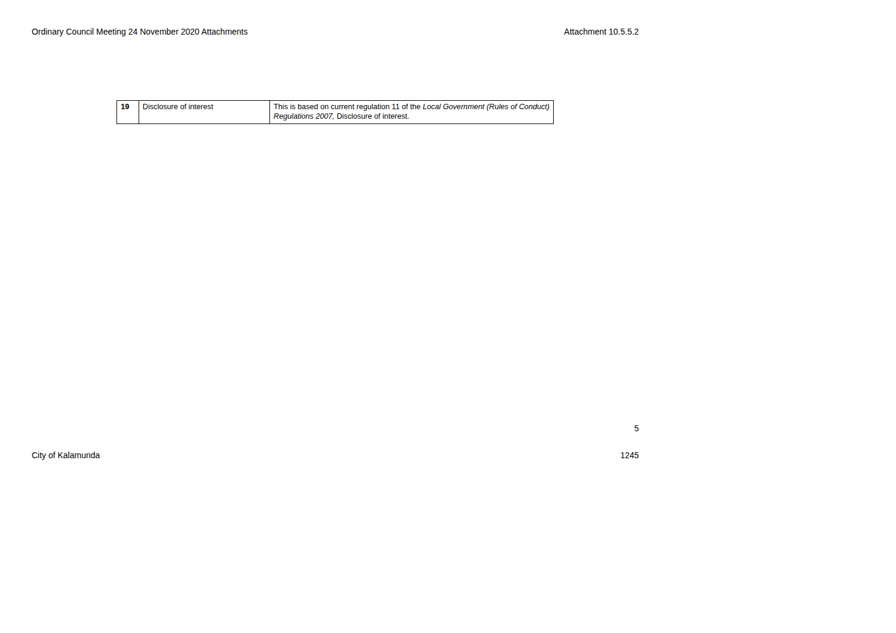Ordinary Council Meeting 24 November 2020 Attachments
Attachment 10.5.5.2
| 19 | Disclosure of interest | This is based on current regulation 11 of the Local Government (Rules of Conduct) Regulations 2007, Disclosure of interest. |
5
City of Kalamunda
1245